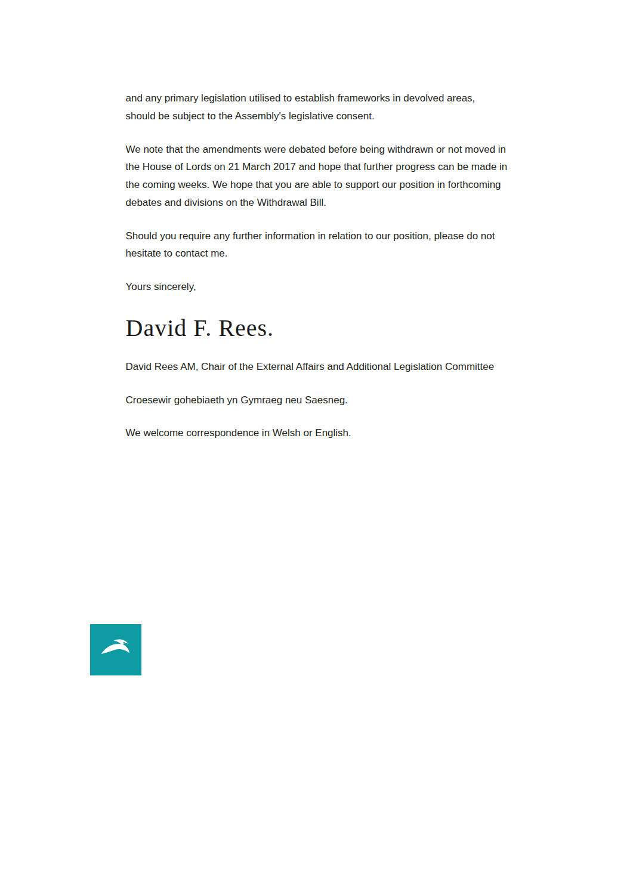and any primary legislation utilised to establish frameworks in devolved areas, should be subject to the Assembly's legislative consent.
We note that the amendments were debated before being withdrawn or not moved in the House of Lords on 21 March 2017 and hope that further progress can be made in the coming weeks. We hope that you are able to support our position in forthcoming debates and divisions on the Withdrawal Bill.
Should you require any further information in relation to our position, please do not hesitate to contact me.
Yours sincerely,
David F. Rees.
David Rees AM, Chair of the External Affairs and Additional Legislation Committee
Croesewir gohebiaeth yn Gymraeg neu Saesneg.
We welcome correspondence in Welsh or English.